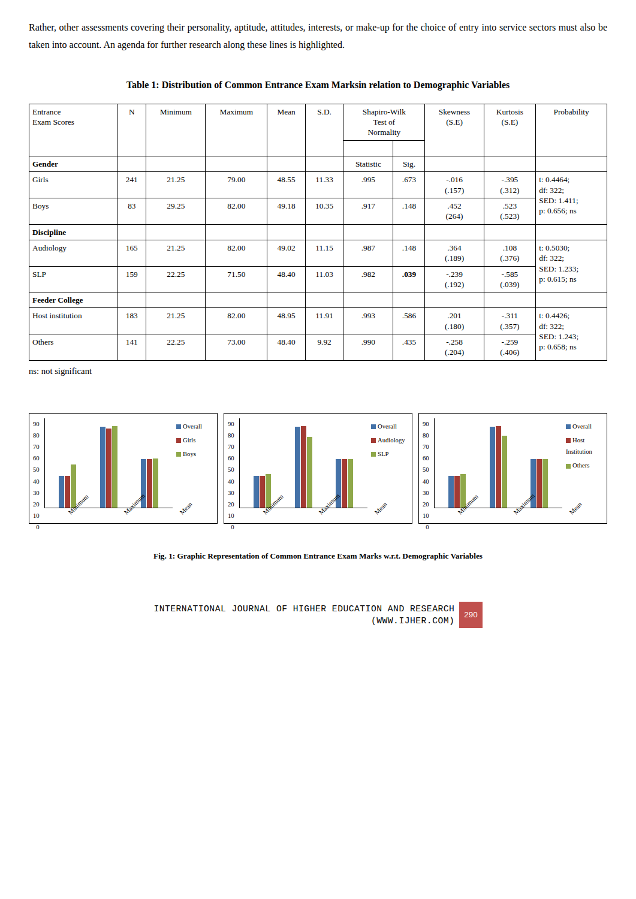Rather, other assessments covering their personality, aptitude, attitudes, interests, or make-up for the choice of entry into service sectors must also be taken into account. An agenda for further research along these lines is highlighted.
Table 1: Distribution of Common Entrance Exam Marksin relation to Demographic Variables
| Entrance Exam Scores | N | Minimum | Maximum | Mean | S.D. | Shapiro-Wilk Test of Normality | Skewness (S.E) | Kurtosis (S.E) | Probability |
| --- | --- | --- | --- | --- | --- | --- | --- | --- | --- |
| Gender | | | | | | Statistic | Sig. | | | |
| Girls | 241 | 21.25 | 79.00 | 48.55 | 11.33 | .995 | .673 | -.016 (.157) | -.395 (.312) | t: 0.4464; df: 322; SED: 1.411; p: 0.656; ns |
| Boys | 83 | 29.25 | 82.00 | 49.18 | 10.35 | .917 | .148 | .452 (264) | .523 (.523) |
| Discipline | | | | | | | | | | |
| Audiology | 165 | 21.25 | 82.00 | 49.02 | 11.15 | .987 | .148 | .364 (.189) | .108 (.376) | t: 0.5030; df: 322; SED: 1.233; p: 0.615; ns |
| SLP | 159 | 22.25 | 71.50 | 48.40 | 11.03 | .982 | .039 | -.239 (.192) | -.585 (.039) |
| Feeder College | | | | | | | | | | |
| Host institution | 183 | 21.25 | 82.00 | 48.95 | 11.91 | .993 | .586 | .201 (.180) | -.311 (.357) | t: 0.4426; df: 322; SED: 1.243; p: 0.658; ns |
| Others | 141 | 22.25 | 73.00 | 48.40 | 9.92 | .990 | .435 | -.258 (.204) | -.259 (.406) |
ns: not significant
90
80
70
60
50
40
30
20
10
0
Overall
Girls
Boys
Minimum Maximum Mean
90
80
70
60
50
40
30
20
10
0
Overall
Audiology
SLP
Minimum Maximum Mean
90
80
70
60
50
40
30
20
10
0
Overall
Host
Institution
Others
Minimum Maximum Mean
Fig. 1: Graphic Representation of Common Entrance Exam Marks w.r.t. Demographic Variables
INTERNATIONAL JOURNAL OF HIGHER EDUCATION AND RESEARCH
(WWW.IJHER.COM)
290